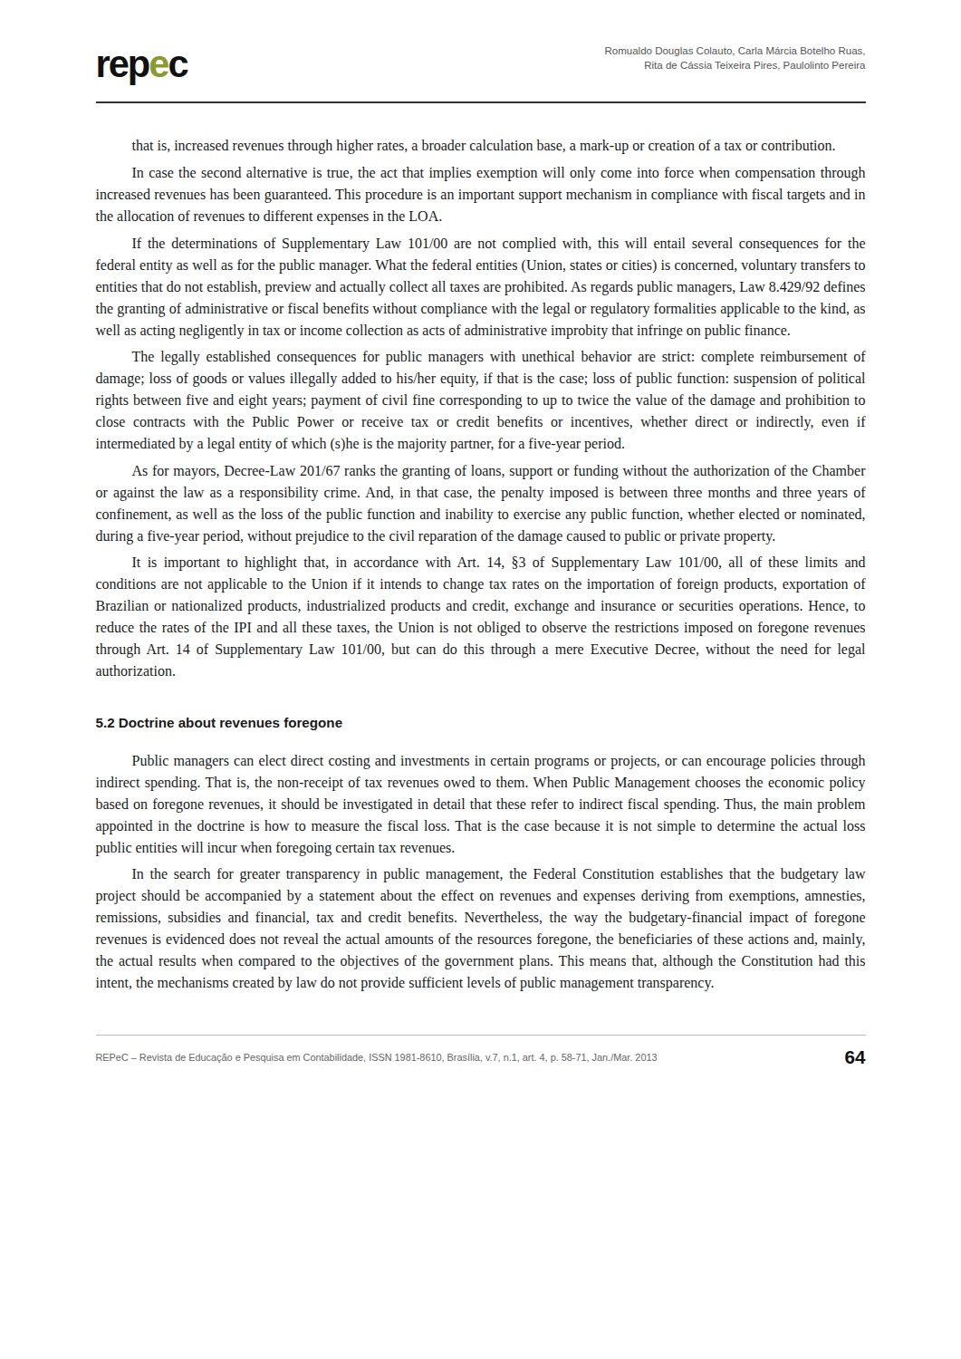repec
Romualdo Douglas Colauto, Carla Márcia Botelho Ruas,
Rita de Cássia Teixeira Pires, Paulolinto Pereira
that is, increased revenues through higher rates, a broader calculation base, a mark-up or creation of a tax or contribution.
In case the second alternative is true, the act that implies exemption will only come into force when compensation through increased revenues has been guaranteed. This procedure is an important support mechanism in compliance with fiscal targets and in the allocation of revenues to different expenses in the LOA.
If the determinations of Supplementary Law 101/00 are not complied with, this will entail several consequences for the federal entity as well as for the public manager. What the federal entities (Union, states or cities) is concerned, voluntary transfers to entities that do not establish, preview and actually collect all taxes are prohibited. As regards public managers, Law 8.429/92 defines the granting of administrative or fiscal benefits without compliance with the legal or regulatory formalities applicable to the kind, as well as acting negligently in tax or income collection as acts of administrative improbity that infringe on public finance.
The legally established consequences for public managers with unethical behavior are strict: complete reimbursement of damage; loss of goods or values illegally added to his/her equity, if that is the case; loss of public function: suspension of political rights between five and eight years; payment of civil fine corresponding to up to twice the value of the damage and prohibition to close contracts with the Public Power or receive tax or credit benefits or incentives, whether direct or indirectly, even if intermediated by a legal entity of which (s)he is the majority partner, for a five-year period.
As for mayors, Decree-Law 201/67 ranks the granting of loans, support or funding without the authorization of the Chamber or against the law as a responsibility crime. And, in that case, the penalty imposed is between three months and three years of confinement, as well as the loss of the public function and inability to exercise any public function, whether elected or nominated, during a five-year period, without prejudice to the civil reparation of the damage caused to public or private property.
It is important to highlight that, in accordance with Art. 14, §3 of Supplementary Law 101/00, all of these limits and conditions are not applicable to the Union if it intends to change tax rates on the importation of foreign products, exportation of Brazilian or nationalized products, industrialized products and credit, exchange and insurance or securities operations. Hence, to reduce the rates of the IPI and all these taxes, the Union is not obliged to observe the restrictions imposed on foregone revenues through Art. 14 of Supplementary Law 101/00, but can do this through a mere Executive Decree, without the need for legal authorization.
5.2 Doctrine about revenues foregone
Public managers can elect direct costing and investments in certain programs or projects, or can encourage policies through indirect spending. That is, the non-receipt of tax revenues owed to them. When Public Management chooses the economic policy based on foregone revenues, it should be investigated in detail that these refer to indirect fiscal spending. Thus, the main problem appointed in the doctrine is how to measure the fiscal loss. That is the case because it is not simple to determine the actual loss public entities will incur when foregoing certain tax revenues.
In the search for greater transparency in public management, the Federal Constitution establishes that the budgetary law project should be accompanied by a statement about the effect on revenues and expenses deriving from exemptions, amnesties, remissions, subsidies and financial, tax and credit benefits. Nevertheless, the way the budgetary-financial impact of foregone revenues is evidenced does not reveal the actual amounts of the resources foregone, the beneficiaries of these actions and, mainly, the actual results when compared to the objectives of the government plans. This means that, although the Constitution had this intent, the mechanisms created by law do not provide sufficient levels of public management transparency.
REPeC – Revista de Educação e Pesquisa em Contabilidade, ISSN 1981-8610, Brasília, v.7, n.1, art. 4, p. 58-71, Jan./Mar. 2013 64